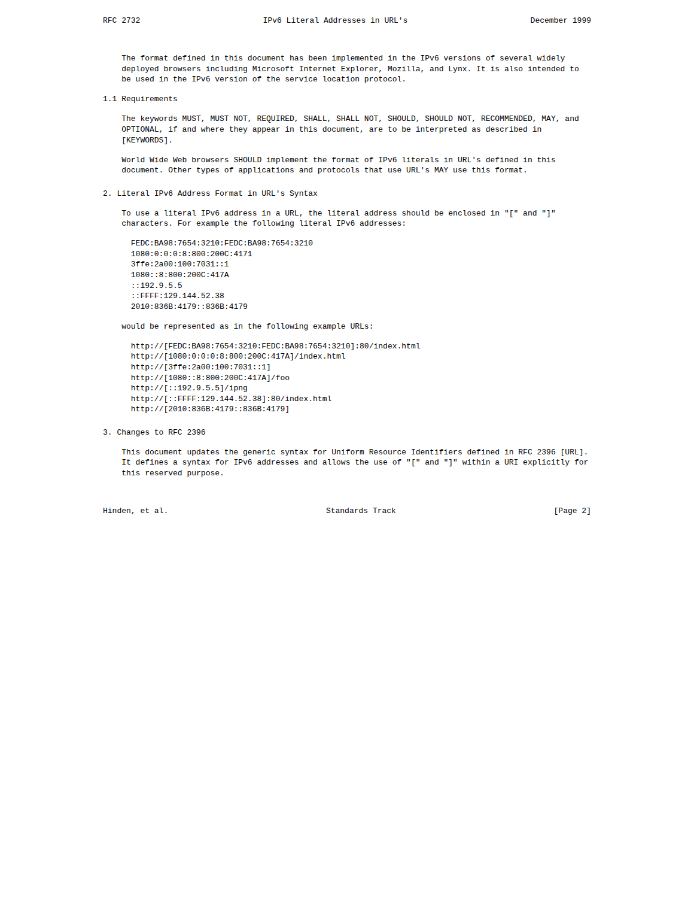RFC 2732 IPv6 Literal Addresses in URL's December 1999
The format defined in this document has been implemented in the IPv6 versions of several widely deployed browsers including Microsoft Internet Explorer, Mozilla, and Lynx. It is also intended to be used in the IPv6 version of the service location protocol.
1.1 Requirements
The keywords MUST, MUST NOT, REQUIRED, SHALL, SHALL NOT, SHOULD, SHOULD NOT, RECOMMENDED, MAY, and OPTIONAL, if and where they appear in this document, are to be interpreted as described in [KEYWORDS].
World Wide Web browsers SHOULD implement the format of IPv6 literals in URL's defined in this document. Other types of applications and protocols that use URL's MAY use this format.
2. Literal IPv6 Address Format in URL's Syntax
To use a literal IPv6 address in a URL, the literal address should be enclosed in "[" and "]" characters. For example the following literal IPv6 addresses:
      FEDC:BA98:7654:3210:FEDC:BA98:7654:3210
      1080:0:0:0:8:800:200C:4171
      3ffe:2a00:100:7031::1
      1080::8:800:200C:417A
      ::192.9.5.5
      ::FFFF:129.144.52.38
      2010:836B:4179::836B:4179
would be represented as in the following example URLs:
      http://[FEDC:BA98:7654:3210:FEDC:BA98:7654:3210]:80/index.html
      http://[1080:0:0:0:8:800:200C:417A]/index.html
      http://[3ffe:2a00:100:7031::1]
      http://[1080::8:800:200C:417A]/foo
      http://[::192.9.5.5]/ipng
      http://[::FFFF:129.144.52.38]:80/index.html
      http://[2010:836B:4179::836B:4179]
3. Changes to RFC 2396
This document updates the generic syntax for Uniform Resource Identifiers defined in RFC 2396 [URL]. It defines a syntax for IPv6 addresses and allows the use of "[" and "]" within a URI explicitly for this reserved purpose.
Hinden, et al. Standards Track [Page 2]